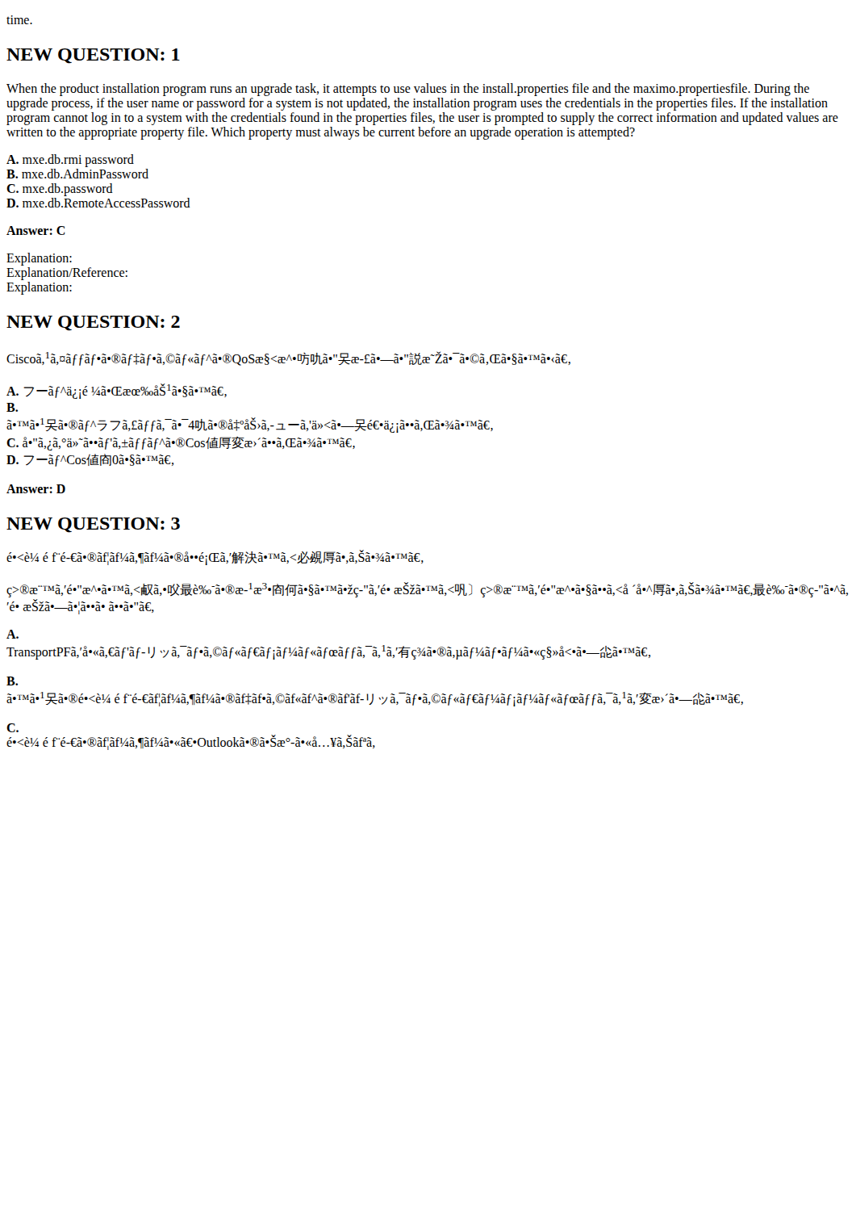time.
NEW QUESTION: 1
When the product installation program runs an upgrade task, it attempts to use values in the install.properties file and the maximo.propertiesfile. During the upgrade process, if the user name or password for a system is not updated, the installation program uses the credentials in the properties files. If the installation program cannot log in to a system with the credentials found in the properties files, the user is prompted to supply the correct information and updated values are written to the appropriate property file. Which property must always be current before an upgrade operation is attempted?
A. mxe.db.rmi password
B. mxe.db.AdminPassword
C. mxe.db.password
D. mxe.db.RemoteAccessPassword
Answer: C
Explanation:
Explanation/Reference:
Explanation:
NEW QUESTION: 2
Ciscoã,1ã,¤ãƒƒãƒ•ã•®ãƒ‡ãƒ•ã,©ãƒ«ãƒ^ã•®QoSæ§<æ^•㕫㕤ã•"㕦æ-£ã•—ã•"説æ˜Žã•¯ã•©ã‚Œã•§ã•™ã•‹ã€‚
A. フーãƒ^ä¿¡é ¼ã•Œæœ‰åŠ1ã•§ã•™ã€‚
B.
ã•™ã•1㕦ã•®ãƒ^ラフã,£ãƒƒã,¯ã•¯4㕤ã•®å‡ºåŠ›ã,-ューã,'ä»<ã•—㕦é€•ä¿¡ã••ã,Œã•¾ã•™ã€‚
C. å•"ã,¿ã,°ä»˜ã••ãƒ'ã,±ãƒƒãƒ^ã•®Cos値㕌変æ›´ã••ã,Œã•¾ã•™ã€‚
D. フーãƒ^Cos値㕯0ã•§ã•™ã€‚
Answer: D
NEW QUESTION: 3
é•<è¼ é f¨é-€ã•®ãf¦ãf¼ã,¶ãf¼ã•®å••é¡Œã,′解決ã•™ã,<必覕㕌ã•,ã,Šã•¾ã•™ã€‚
ç>®æ¨™ã,′é•"æ^•ã•™ã,<㕟ã,•㕮最è‰-ã•®æ-1æ3•㕯何ã•§ã•™ã•žç-"ã,′é• æŠžã•™ã,<㕨〕ç>®æ¨™ã,′é•"æ^•ã•§ã••ã,<å ´å•^㕌ã•,ã,Šã•¾ã•™ã€,最è‰-ã•®ç-"ã•^ã,′é• æŠžã•—ã•¦ã••ã• ã••ã•"ã€,
A.
TransportPFã,′å•«ã,€ãƒ'ãƒ-リッã,¯ãƒ•ã,©ãƒ«ãƒ€ãƒ¡ãƒ¼ãƒ«ãƒœãƒƒã,¯ã,1ã,′有ç¾ã•®ã,µãƒ¼ãƒ•ãƒ¼ã•«ç§»å<•ã•—㕾ã•™ã€‚
B.
ã•™ã•1㕦ã•®é•<è¼ é f¨é-€ãf¦ãf¼ã,¶ãf¼ã•®ãf‡ãf•ã,©ãf«ãf^ã•®ãf'ãf-リッã,¯ãƒ•ã,©ãƒ«ãƒ€ãƒ¼ãƒ¡ãƒ¼ãƒ«ãƒœãƒƒã,¯ã,1ã,′変æ›´ã•—㕾ã•™ã€‚
C.
é•<è¼ é f¨é-€ã•®ãf¦ãf¼ã,¶ãf¼ã•«ã€•Outlookã•®ã•Šæ°-ã•«å…¥ã,Šãfªã,